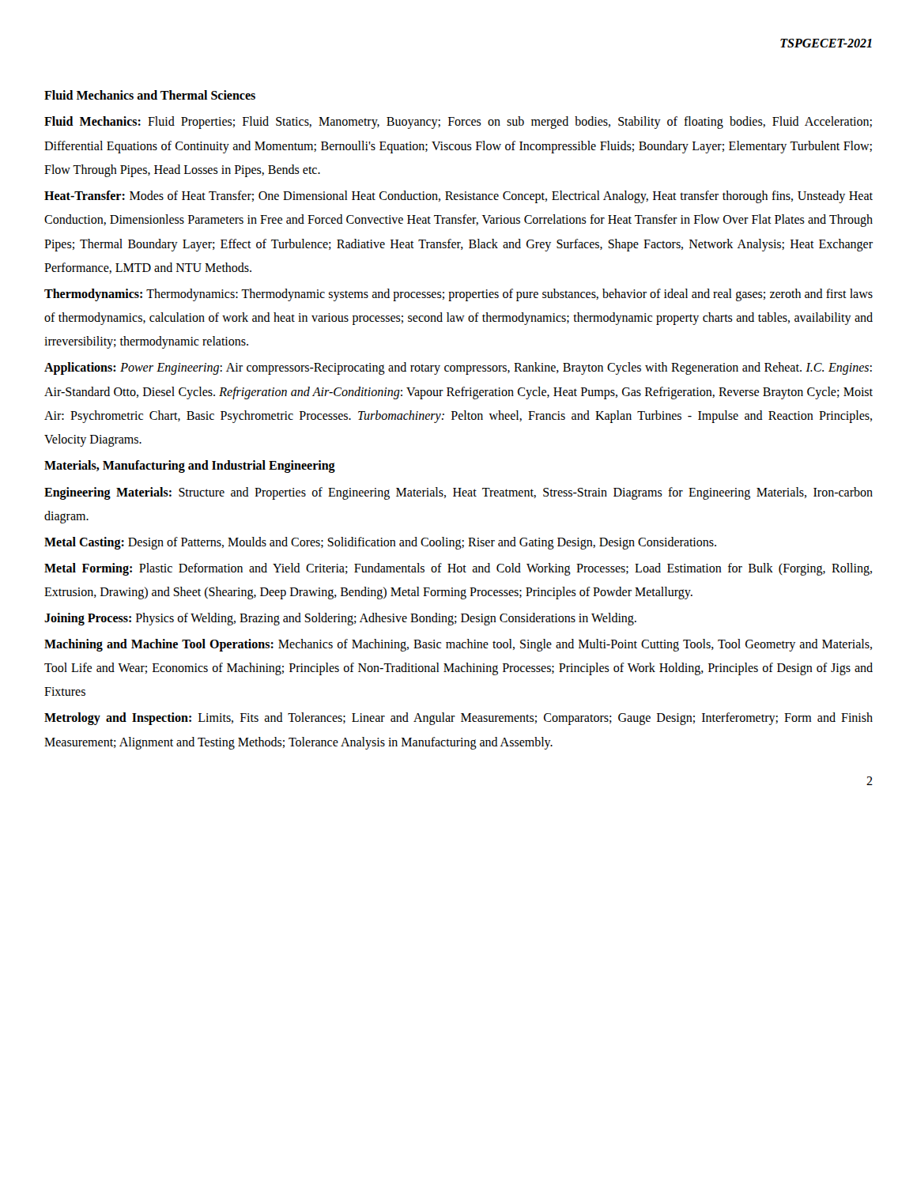TSPGECET-2021
Fluid Mechanics and Thermal Sciences
Fluid Mechanics: Fluid Properties; Fluid Statics, Manometry, Buoyancy; Forces on sub merged bodies, Stability of floating bodies, Fluid Acceleration; Differential Equations of Continuity and Momentum; Bernoulli's Equation; Viscous Flow of Incompressible Fluids; Boundary Layer; Elementary Turbulent Flow; Flow Through Pipes, Head Losses in Pipes, Bends etc.
Heat-Transfer: Modes of Heat Transfer; One Dimensional Heat Conduction, Resistance Concept, Electrical Analogy, Heat transfer thorough fins, Unsteady Heat Conduction, Dimensionless Parameters in Free and Forced Convective Heat Transfer, Various Correlations for Heat Transfer in Flow Over Flat Plates and Through Pipes; Thermal Boundary Layer; Effect of Turbulence; Radiative Heat Transfer, Black and Grey Surfaces, Shape Factors, Network Analysis; Heat Exchanger Performance, LMTD and NTU Methods.
Thermodynamics: Thermodynamics: Thermodynamic systems and processes; properties of pure substances, behavior of ideal and real gases; zeroth and first laws of thermodynamics, calculation of work and heat in various processes; second law of thermodynamics; thermodynamic property charts and tables, availability and irreversibility; thermodynamic relations.
Applications: Power Engineering: Air compressors-Reciprocating and rotary compressors, Rankine, Brayton Cycles with Regeneration and Reheat. I.C. Engines: Air-Standard Otto, Diesel Cycles. Refrigeration and Air-Conditioning: Vapour Refrigeration Cycle, Heat Pumps, Gas Refrigeration, Reverse Brayton Cycle; Moist Air: Psychrometric Chart, Basic Psychrometric Processes. Turbomachinery: Pelton wheel, Francis and Kaplan Turbines - Impulse and Reaction Principles, Velocity Diagrams.
Materials, Manufacturing and Industrial Engineering
Engineering Materials: Structure and Properties of Engineering Materials, Heat Treatment, Stress-Strain Diagrams for Engineering Materials, Iron-carbon diagram.
Metal Casting: Design of Patterns, Moulds and Cores; Solidification and Cooling; Riser and Gating Design, Design Considerations.
Metal Forming: Plastic Deformation and Yield Criteria; Fundamentals of Hot and Cold Working Processes; Load Estimation for Bulk (Forging, Rolling, Extrusion, Drawing) and Sheet (Shearing, Deep Drawing, Bending) Metal Forming Processes; Principles of Powder Metallurgy.
Joining Process: Physics of Welding, Brazing and Soldering; Adhesive Bonding; Design Considerations in Welding.
Machining and Machine Tool Operations: Mechanics of Machining, Basic machine tool, Single and Multi-Point Cutting Tools, Tool Geometry and Materials, Tool Life and Wear; Economics of Machining; Principles of Non-Traditional Machining Processes; Principles of Work Holding, Principles of Design of Jigs and Fixtures
Metrology and Inspection: Limits, Fits and Tolerances; Linear and Angular Measurements; Comparators; Gauge Design; Interferometry; Form and Finish Measurement; Alignment and Testing Methods; Tolerance Analysis in Manufacturing and Assembly.
2